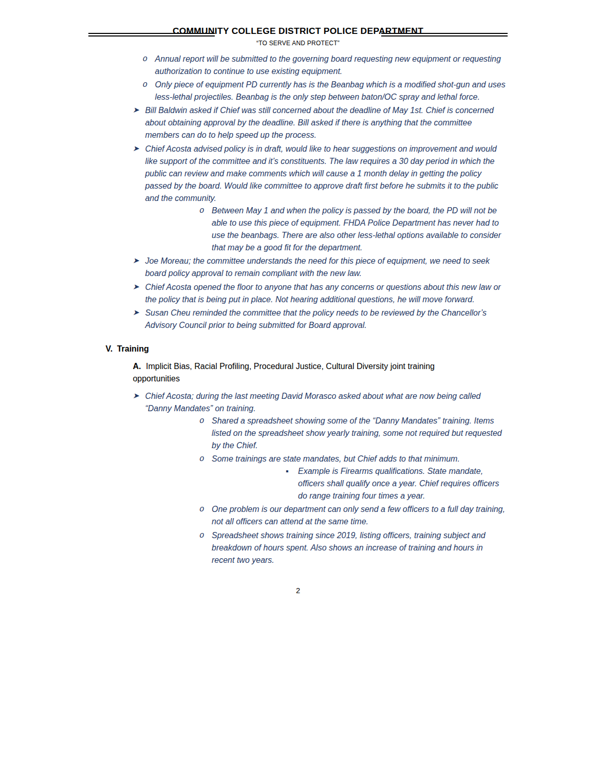COMMUNITY COLLEGE DISTRICT POLICE DEPARTMENT
“TO SERVE AND PROTECT”
Annual report will be submitted to the governing board requesting new equipment or requesting authorization to continue to use existing equipment.
Only piece of equipment PD currently has is the Beanbag which is a modified shot-gun and uses less-lethal projectiles. Beanbag is the only step between baton/OC spray and lethal force.
Bill Baldwin asked if Chief was still concerned about the deadline of May 1st. Chief is concerned about obtaining approval by the deadline. Bill asked if there is anything that the committee members can do to help speed up the process.
Chief Acosta advised policy is in draft, would like to hear suggestions on improvement and would like support of the committee and it’s constituents. The law requires a 30 day period in which the public can review and make comments which will cause a 1 month delay in getting the policy passed by the board. Would like committee to approve draft first before he submits it to the public and the community.
Between May 1 and when the policy is passed by the board, the PD will not be able to use this piece of equipment. FHDA Police Department has never had to use the beanbags. There are also other less-lethal options available to consider that may be a good fit for the department.
Joe Moreau; the committee understands the need for this piece of equipment, we need to seek board policy approval to remain compliant with the new law.
Chief Acosta opened the floor to anyone that has any concerns or questions about this new law or the policy that is being put in place. Not hearing additional questions, he will move forward.
Susan Cheu reminded the committee that the policy needs to be reviewed by the Chancellor’s Advisory Council prior to being submitted for Board approval.
V. Training
A. Implicit Bias, Racial Profiling, Procedural Justice, Cultural Diversity joint training opportunities
Chief Acosta; during the last meeting David Morasco asked about what are now being called “Danny Mandates” on training.
Shared a spreadsheet showing some of the “Danny Mandates” training. Items listed on the spreadsheet show yearly training, some not required but requested by the Chief.
Some trainings are state mandates, but Chief adds to that minimum.
Example is Firearms qualifications. State mandate, officers shall qualify once a year. Chief requires officers do range training four times a year.
One problem is our department can only send a few officers to a full day training, not all officers can attend at the same time.
Spreadsheet shows training since 2019, listing officers, training subject and breakdown of hours spent. Also shows an increase of training and hours in recent two years.
2